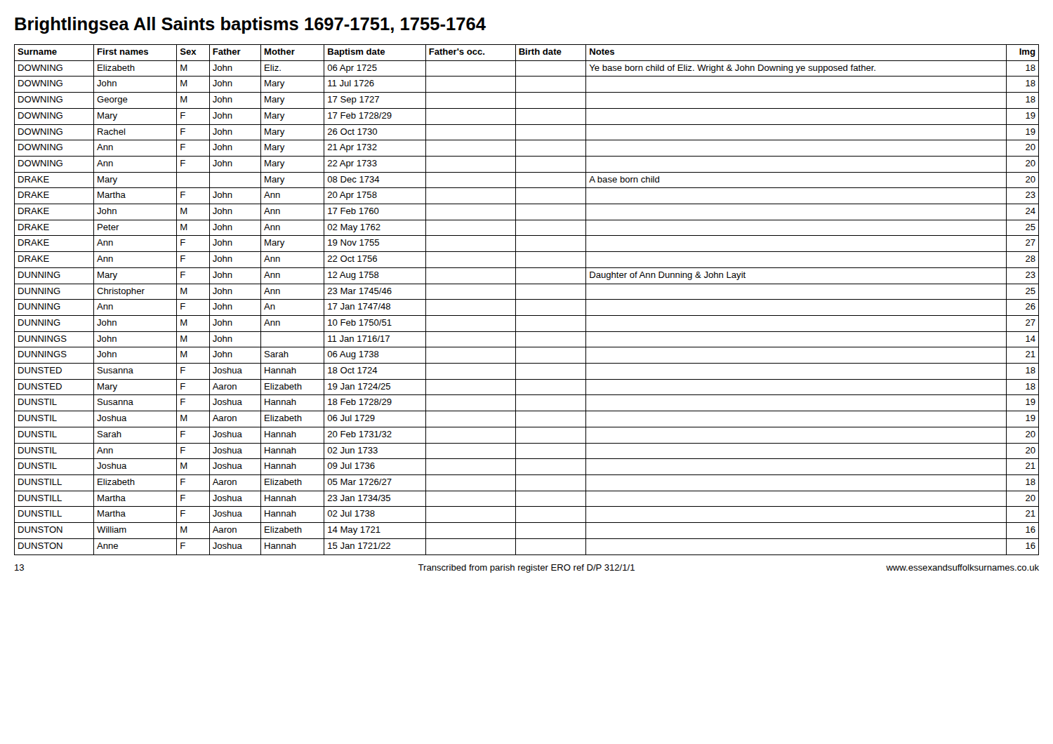Brightlingsea All Saints baptisms 1697-1751, 1755-1764
| Surname | First names | Sex | Father | Mother | Baptism date | Father's occ. | Birth date | Notes | Img |
| --- | --- | --- | --- | --- | --- | --- | --- | --- | --- |
| DOWNING | Elizabeth | M | John | Eliz. | 06 Apr 1725 | | | Ye base born child of Eliz. Wright & John Downing ye supposed father. | 18 |
| DOWNING | John | M | John | Mary | 11 Jul 1726 | | | | 18 |
| DOWNING | George | M | John | Mary | 17 Sep 1727 | | | | 18 |
| DOWNING | Mary | F | John | Mary | 17 Feb 1728/29 | | | | 19 |
| DOWNING | Rachel | F | John | Mary | 26 Oct 1730 | | | | 19 |
| DOWNING | Ann | F | John | Mary | 21 Apr 1732 | | | | 20 |
| DOWNING | Ann | F | John | Mary | 22 Apr 1733 | | | | 20 |
| DRAKE | Mary | | | Mary | 08 Dec 1734 | | | A base born child | 20 |
| DRAKE | Martha | F | John | Ann | 20 Apr 1758 | | | | 23 |
| DRAKE | John | M | John | Ann | 17 Feb 1760 | | | | 24 |
| DRAKE | Peter | M | John | Ann | 02 May 1762 | | | | 25 |
| DRAKE | Ann | F | John | Mary | 19 Nov 1755 | | | | 27 |
| DRAKE | Ann | F | John | Ann | 22 Oct 1756 | | | | 28 |
| DUNNING | Mary | F | John | Ann | 12 Aug 1758 | | | Daughter of Ann Dunning & John Layit | 23 |
| DUNNING | Christopher | M | John | Ann | 23 Mar 1745/46 | | | | 25 |
| DUNNING | Ann | F | John | An | 17 Jan 1747/48 | | | | 26 |
| DUNNING | John | M | John | Ann | 10 Feb 1750/51 | | | | 27 |
| DUNNINGS | John | M | John | | 11 Jan 1716/17 | | | | 14 |
| DUNNINGS | John | M | John | Sarah | 06 Aug 1738 | | | | 21 |
| DUNSTED | Susanna | F | Joshua | Hannah | 18 Oct 1724 | | | | 18 |
| DUNSTED | Mary | F | Aaron | Elizabeth | 19 Jan 1724/25 | | | | 18 |
| DUNSTIL | Susanna | F | Joshua | Hannah | 18 Feb 1728/29 | | | | 19 |
| DUNSTIL | Joshua | M | Aaron | Elizabeth | 06 Jul 1729 | | | | 19 |
| DUNSTIL | Sarah | F | Joshua | Hannah | 20 Feb 1731/32 | | | | 20 |
| DUNSTIL | Ann | F | Joshua | Hannah | 02 Jun 1733 | | | | 20 |
| DUNSTIL | Joshua | M | Joshua | Hannah | 09 Jul 1736 | | | | 21 |
| DUNSTILL | Elizabeth | F | Aaron | Elizabeth | 05 Mar 1726/27 | | | | 18 |
| DUNSTILL | Martha | F | Joshua | Hannah | 23 Jan 1734/35 | | | | 20 |
| DUNSTILL | Martha | F | Joshua | Hannah | 02 Jul 1738 | | | | 21 |
| DUNSTON | William | M | Aaron | Elizabeth | 14 May 1721 | | | | 16 |
| DUNSTON | Anne | F | Joshua | Hannah | 15 Jan 1721/22 | | | | 16 |
13
Transcribed from parish register ERO ref D/P 312/1/1
www.essexandsuffolksurnames.co.uk